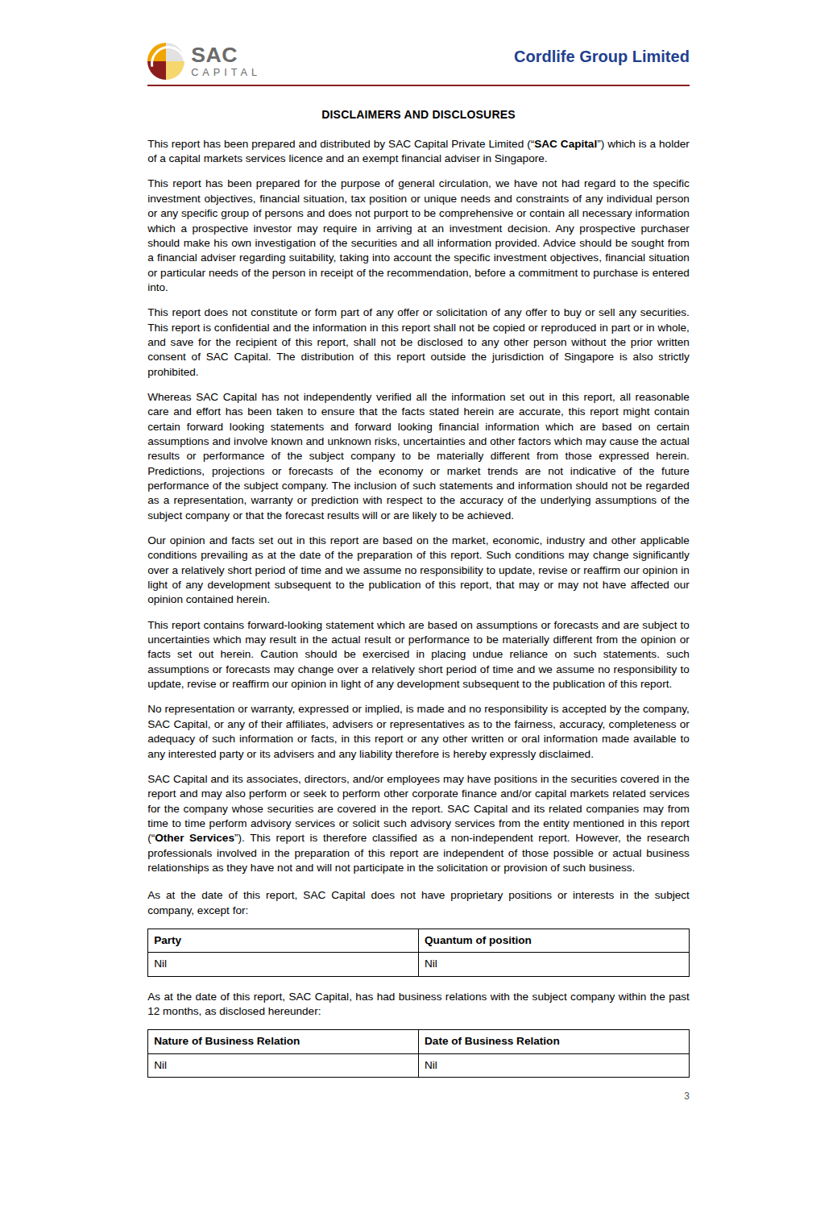SAC
CAPITAL
Cordlife Group Limited
DISCLAIMERS AND DISCLOSURES
This report has been prepared and distributed by SAC Capital Private Limited (“SAC Capital”) which is a holder of a capital markets services licence and an exempt financial adviser in Singapore.
This report has been prepared for the purpose of general circulation, we have not had regard to the specific investment objectives, financial situation, tax position or unique needs and constraints of any individual person or any specific group of persons and does not purport to be comprehensive or contain all necessary information which a prospective investor may require in arriving at an investment decision. Any prospective purchaser should make his own investigation of the securities and all information provided. Advice should be sought from a financial adviser regarding suitability, taking into account the specific investment objectives, financial situation or particular needs of the person in receipt of the recommendation, before a commitment to purchase is entered into.
This report does not constitute or form part of any offer or solicitation of any offer to buy or sell any securities. This report is confidential and the information in this report shall not be copied or reproduced in part or in whole, and save for the recipient of this report, shall not be disclosed to any other person without the prior written consent of SAC Capital. The distribution of this report outside the jurisdiction of Singapore is also strictly prohibited.
Whereas SAC Capital has not independently verified all the information set out in this report, all reasonable care and effort has been taken to ensure that the facts stated herein are accurate, this report might contain certain forward looking statements and forward looking financial information which are based on certain assumptions and involve known and unknown risks, uncertainties and other factors which may cause the actual results or performance of the subject company to be materially different from those expressed herein. Predictions, projections or forecasts of the economy or market trends are not indicative of the future performance of the subject company. The inclusion of such statements and information should not be regarded as a representation, warranty or prediction with respect to the accuracy of the underlying assumptions of the subject company or that the forecast results will or are likely to be achieved.
Our opinion and facts set out in this report are based on the market, economic, industry and other applicable conditions prevailing as at the date of the preparation of this report. Such conditions may change significantly over a relatively short period of time and we assume no responsibility to update, revise or reaffirm our opinion in light of any development subsequent to the publication of this report, that may or may not have affected our opinion contained herein.
This report contains forward-looking statement which are based on assumptions or forecasts and are subject to uncertainties which may result in the actual result or performance to be materially different from the opinion or facts set out herein. Caution should be exercised in placing undue reliance on such statements. such assumptions or forecasts may change over a relatively short period of time and we assume no responsibility to update, revise or reaffirm our opinion in light of any development subsequent to the publication of this report.
No representation or warranty, expressed or implied, is made and no responsibility is accepted by the company, SAC Capital, or any of their affiliates, advisers or representatives as to the fairness, accuracy, completeness or adequacy of such information or facts, in this report or any other written or oral information made available to any interested party or its advisers and any liability therefore is hereby expressly disclaimed.
SAC Capital and its associates, directors, and/or employees may have positions in the securities covered in the report and may also perform or seek to perform other corporate finance and/or capital markets related services for the company whose securities are covered in the report. SAC Capital and its related companies may from time to time perform advisory services or solicit such advisory services from the entity mentioned in this report (“Other Services”). This report is therefore classified as a non-independent report. However, the research professionals involved in the preparation of this report are independent of those possible or actual business relationships as they have not and will not participate in the solicitation or provision of such business.
As at the date of this report, SAC Capital does not have proprietary positions or interests in the subject company, except for:
| Party | Quantum of position |
| --- | --- |
| Nil | Nil |
As at the date of this report, SAC Capital, has had business relations with the subject company within the past 12 months, as disclosed hereunder:
| Nature of Business Relation | Date of Business Relation |
| --- | --- |
| Nil | Nil |
3